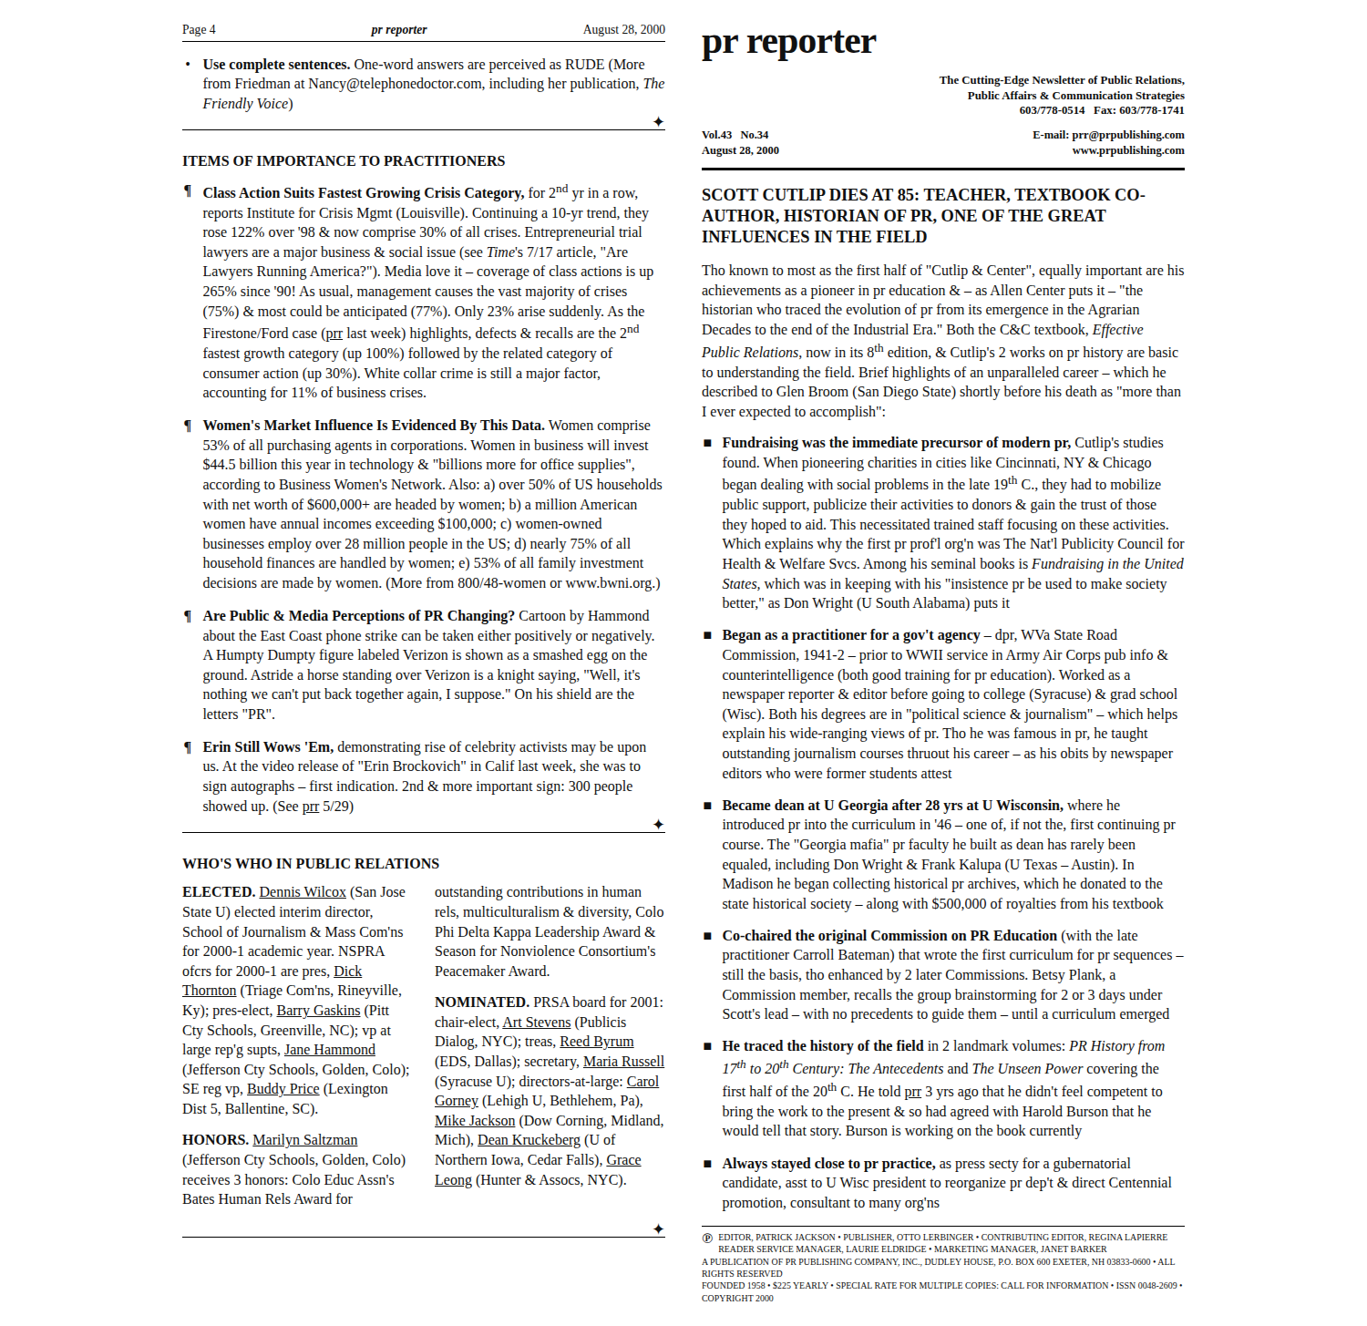Page 4 pr reporter August 28, 2000
Use complete sentences. One-word answers are perceived as RUDE (More from Friedman at Nancy@telephonedoctor.com, including her publication, The Friendly Voice)
✦
Items of Importance to Practitioners
Class Action Suits Fastest Growing Crisis Category, for 2nd yr in a row, reports Institute for Crisis Mgmt (Louisville). Continuing a 10-yr trend, they rose 122% over '98 & now comprise 30% of all crises. Entrepreneurial trial lawyers are a major business & social issue (see Time's 7/17 article, "Are Lawyers Running America?"). Media love it – coverage of class actions is up 265% since '90! As usual, management causes the vast majority of crises (75%) & most could be anticipated (77%). Only 23% arise suddenly. As the Firestone/Ford case (prr last week) highlights, defects & recalls are the 2nd fastest growth category (up 100%) followed by the related category of consumer action (up 30%). White collar crime is still a major factor, accounting for 11% of business crises.
Women's Market Influence Is Evidenced By This Data. Women comprise 53% of all purchasing agents in corporations. Women in business will invest $44.5 billion this year in technology & "billions more for office supplies", according to Business Women's Network. Also: a) over 50% of US households with net worth of $600,000+ are headed by women; b) a million American women have annual incomes exceeding $100,000; c) women-owned businesses employ over 28 million people in the US; d) nearly 75% of all household finances are handled by women; e) 53% of all family investment decisions are made by women. (More from 800/48-women or www.bwni.org.)
Are Public & Media Perceptions of PR Changing? Cartoon by Hammond about the East Coast phone strike can be taken either positively or negatively. A Humpty Dumpty figure labeled Verizon is shown as a smashed egg on the ground. Astride a horse standing over Verizon is a knight saying, "Well, it's nothing we can't put back together again, I suppose." On his shield are the letters "PR".
Erin Still Wows 'Em, demonstrating rise of celebrity activists may be upon us. At the video release of "Erin Brockovich" in Calif last week, she was to sign autographs – first indication. 2nd & more important sign: 300 people showed up. (See prr 5/29)
✦
Who's Who in Public Relations
ELECTED. Dennis Wilcox (San Jose State U) elected interim director, School of Journalism & Mass Com'ns for 2000-1 academic year. NSPRA ofcrs for 2000-1 are pres, Dick Thornton (Triage Com'ns, Rineyville, Ky); pres-elect, Barry Gaskins (Pitt Cty Schools, Greenville, NC); vp at large rep'g supts, Jane Hammond (Jefferson Cty Schools, Golden, Colo); SE reg vp, Buddy Price (Lexington Dist 5, Ballentine, SC).
HONORS. Marilyn Saltzman (Jefferson Cty Schools, Golden, Colo) receives 3 honors: Colo Educ Assn's Bates Human Rels Award for
outstanding contributions in human rels, multiculturalism & diversity, Colo Phi Delta Kappa Leadership Award & Season for Nonviolence Consortium's Peacemaker Award.
NOMINATED. PRSA board for 2001: chair-elect, Art Stevens (Publicis Dialog, NYC); treas, Reed Byrum (EDS, Dallas); secretary, Maria Russell (Syracuse U); directors-at-large: Carol Gorney (Lehigh U, Bethlehem, Pa), Mike Jackson (Dow Corning, Midland, Mich), Dean Kruckeberg (U of Northern Iowa, Cedar Falls), Grace Leong (Hunter & Assocs, NYC).
✦
pr reporter
The Cutting-Edge Newsletter of Public Relations,
Public Affairs & Communication Strategies
603/778-0514 Fax: 603/778-1741
Vol.43 No.34
August 28, 2000 E-mail: prr@prpublishing.com
www.prpublishing.com
Scott Cutlip Dies at 85: Teacher, Textbook Co-Author, Historian of PR, One of the Great Influences in the Field
Tho known to most as the first half of "Cutlip & Center", equally important are his achievements as a pioneer in pr education & – as Allen Center puts it – "the historian who traced the evolution of pr from its emergence in the Agrarian Decades to the end of the Industrial Era." Both the C&C textbook, Effective Public Relations, now in its 8th edition, & Cutlip's 2 works on pr history are basic to understanding the field. Brief highlights of an unparalleled career – which he described to Glen Broom (San Diego State) shortly before his death as "more than I ever expected to accomplish":
Fundraising was the immediate precursor of modern pr, Cutlip's studies found. When pioneering charities in cities like Cincinnati, NY & Chicago began dealing with social problems in the late 19th C., they had to mobilize public support, publicize their activities to donors & gain the trust of those they hoped to aid. This necessitated trained staff focusing on these activities. Which explains why the first pr prof'l org'n was The Nat'l Publicity Council for Health & Welfare Svcs. Among his seminal books is Fundraising in the United States, which was in keeping with his "insistence pr be used to make society better," as Don Wright (U South Alabama) puts it
Began as a practitioner for a gov't agency – dpr, WVa State Road Commission, 1941-2 – prior to WWII service in Army Air Corps pub info & counterintelligence (both good training for pr education). Worked as a newspaper reporter & editor before going to college (Syracuse) & grad school (Wisc). Both his degrees are in "political science & journalism" – which helps explain his wide-ranging views of pr. Tho he was famous in pr, he taught outstanding journalism courses thruout his career – as his obits by newspaper editors who were former students attest
Became dean at U Georgia after 28 yrs at U Wisconsin, where he introduced pr into the curriculum in '46 – one of, if not the, first continuing pr course. The "Georgia mafia" pr faculty he built as dean has rarely been equaled, including Don Wright & Frank Kalupa (U Texas – Austin). In Madison he began collecting historical pr archives, which he donated to the state historical society – along with $500,000 of royalties from his textbook
Co-chaired the original Commission on PR Education (with the late practitioner Carroll Bateman) that wrote the first curriculum for pr sequences – still the basis, tho enhanced by 2 later Commissions. Betsy Plank, a Commission member, recalls the group brainstorming for 2 or 3 days under Scott's lead – with no precedents to guide them – until a curriculum emerged
He traced the history of the field in 2 landmark volumes: PR History from 17th to 20th Century: The Antecedents and The Unseen Power covering the first half of the 20th C. He told prr 3 yrs ago that he didn't feel competent to bring the work to the present & so had agreed with Harold Burson that he would tell that story. Burson is working on the book currently
Always stayed close to pr practice, as press secty for a gubernatorial candidate, asst to U Wisc president to reorganize pr dep't & direct Centennial promotion, consultant to many org'ns
℗ EDITOR, PATRICK JACKSON • PUBLISHER, OTTO LERBINGER • CONTRIBUTING EDITOR, REGINA LAPIERRE
READER SERVICE MANAGER, LAURIE ELDRIDGE • MARKETING MANAGER, JANET BARKER
A PUBLICATION OF PR PUBLISHING COMPANY, INC., DUDLEY HOUSE, P.O. BOX 600 EXETER, NH 03833-0600 • ALL RIGHTS RESERVED
FOUNDED 1958 • $225 YEARLY • SPECIAL RATE FOR MULTIPLE COPIES: CALL FOR INFORMATION • ISSN 0048-2609 • COPYRIGHT 2000